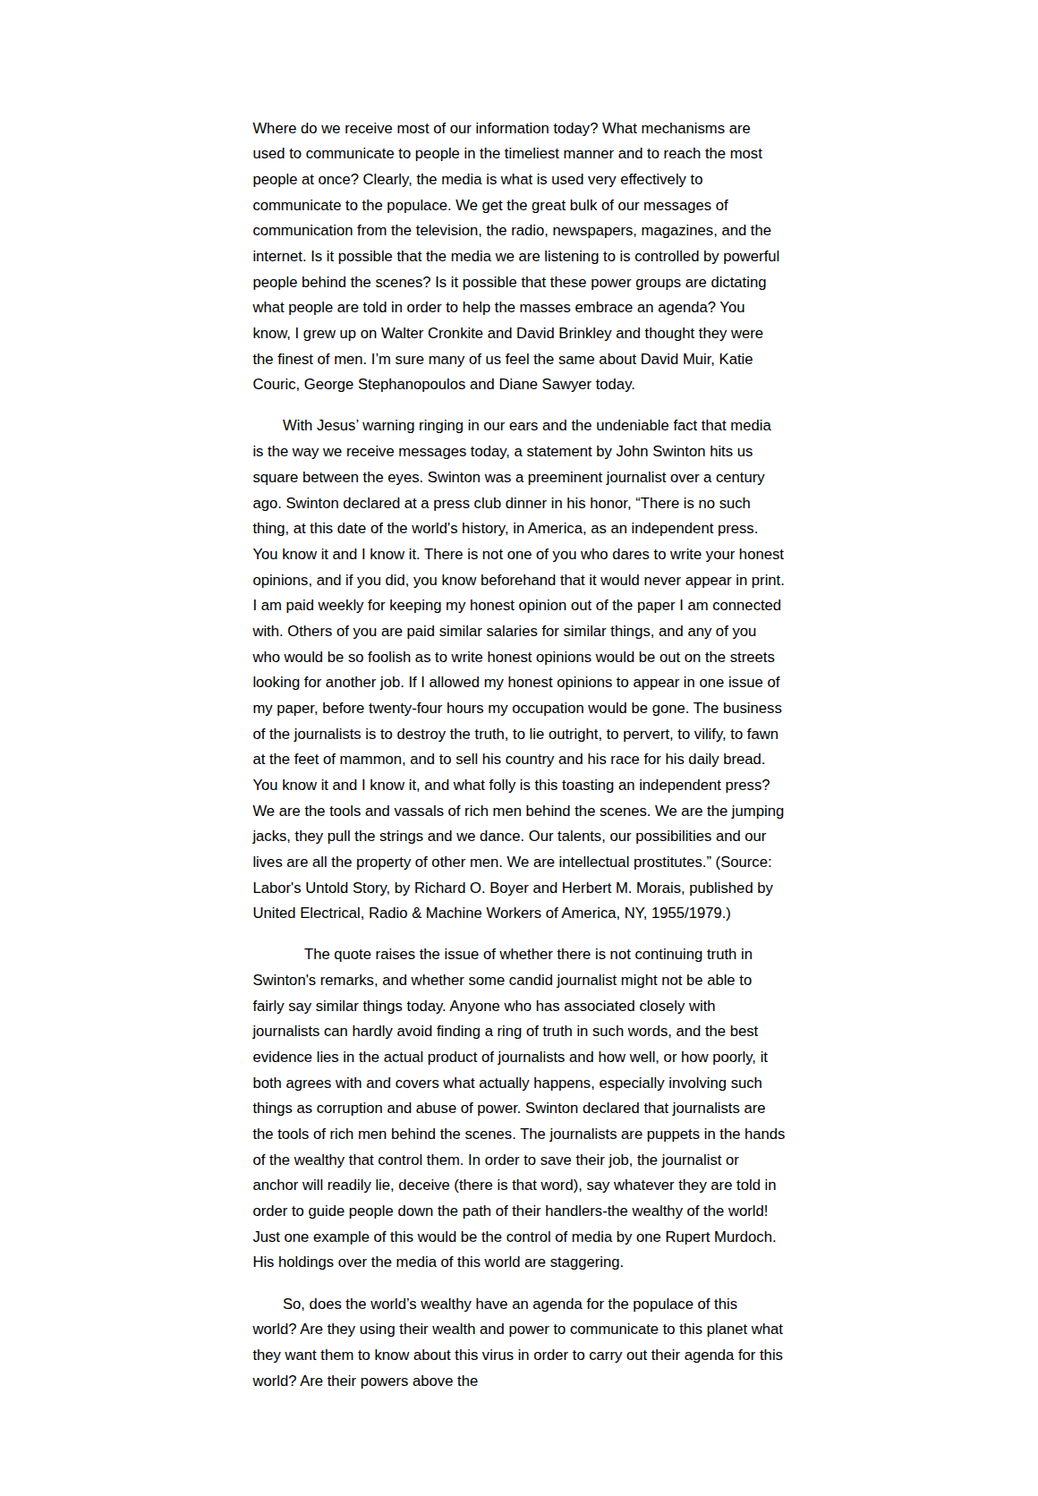Where do we receive most of our information today? What mechanisms are used to communicate to people in the timeliest manner and to reach the most people at once? Clearly, the media is what is used very effectively to communicate to the populace. We get the great bulk of our messages of communication from the television, the radio, newspapers, magazines, and the internet. Is it possible that the media we are listening to is controlled by powerful people behind the scenes? Is it possible that these power groups are dictating what people are told in order to help the masses embrace an agenda? You know, I grew up on Walter Cronkite and David Brinkley and thought they were the finest of men. I’m sure many of us feel the same about David Muir, Katie Couric, George Stephanopoulos and Diane Sawyer today.
With Jesus’ warning ringing in our ears and the undeniable fact that media is the way we receive messages today, a statement by John Swinton hits us square between the eyes. Swinton was a preeminent journalist over a century ago. Swinton declared at a press club dinner in his honor, “There is no such thing, at this date of the world's history, in America, as an independent press. You know it and I know it. There is not one of you who dares to write your honest opinions, and if you did, you know beforehand that it would never appear in print. I am paid weekly for keeping my honest opinion out of the paper I am connected with. Others of you are paid similar salaries for similar things, and any of you who would be so foolish as to write honest opinions would be out on the streets looking for another job. If I allowed my honest opinions to appear in one issue of my paper, before twenty-four hours my occupation would be gone. The business of the journalists is to destroy the truth, to lie outright, to pervert, to vilify, to fawn at the feet of mammon, and to sell his country and his race for his daily bread. You know it and I know it, and what folly is this toasting an independent press? We are the tools and vassals of rich men behind the scenes. We are the jumping jacks, they pull the strings and we dance. Our talents, our possibilities and our lives are all the property of other men. We are intellectual prostitutes.” (Source: Labor's Untold Story, by Richard O. Boyer and Herbert M. Morais, published by United Electrical, Radio & Machine Workers of America, NY, 1955/1979.)
The quote raises the issue of whether there is not continuing truth in Swinton's remarks, and whether some candid journalist might not be able to fairly say similar things today. Anyone who has associated closely with journalists can hardly avoid finding a ring of truth in such words, and the best evidence lies in the actual product of journalists and how well, or how poorly, it both agrees with and covers what actually happens, especially involving such things as corruption and abuse of power. Swinton declared that journalists are the tools of rich men behind the scenes. The journalists are puppets in the hands of the wealthy that control them. In order to save their job, the journalist or anchor will readily lie, deceive (there is that word), say whatever they are told in order to guide people down the path of their handlers-the wealthy of the world! Just one example of this would be the control of media by one Rupert Murdoch. His holdings over the media of this world are staggering.
So, does the world’s wealthy have an agenda for the populace of this world? Are they using their wealth and power to communicate to this planet what they want them to know about this virus in order to carry out their agenda for this world? Are their powers above the